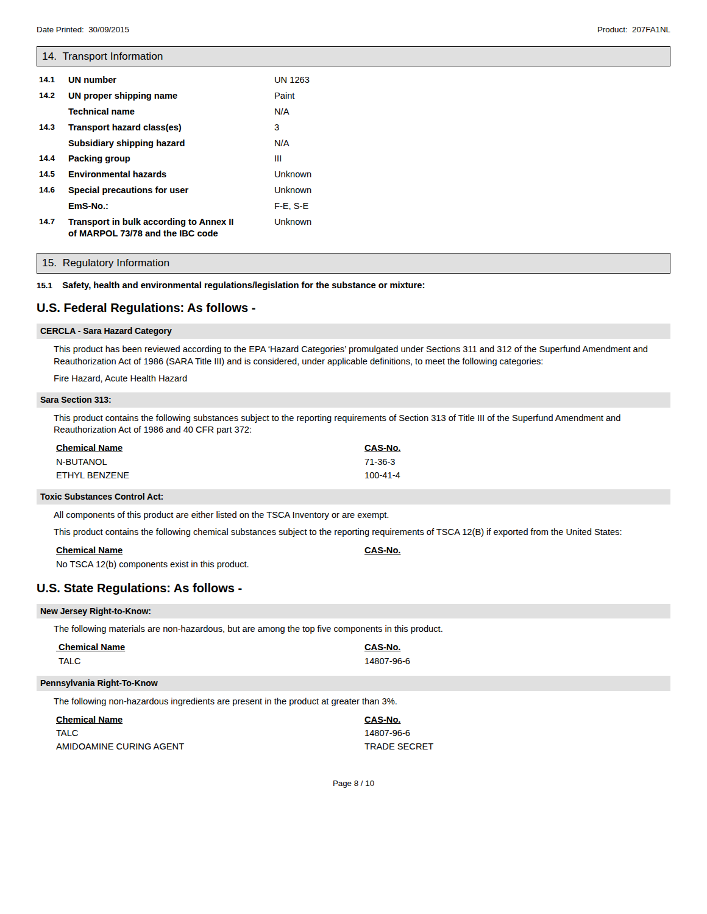Date Printed: 30/09/2015
Product: 207FA1NL
14. Transport Information
| 14.1 | UN number | UN 1263 |
| 14.2 | UN proper shipping name | Paint |
| | Technical name | N/A |
| 14.3 | Transport hazard class(es) | 3 |
| | Subsidiary shipping hazard | N/A |
| 14.4 | Packing group | III |
| 14.5 | Environmental hazards | Unknown |
| 14.6 | Special precautions for user | Unknown |
| | EmS-No.: | F-E, S-E |
| 14.7 | Transport in bulk according to Annex II of MARPOL 73/78 and the IBC code | Unknown |
15. Regulatory Information
15.1 Safety, health and environmental regulations/legislation for the substance or mixture:
U.S. Federal Regulations: As follows -
CERCLA - Sara Hazard Category
This product has been reviewed according to the EPA ‘Hazard Categories’ promulgated under Sections 311 and 312 of the Superfund Amendment and Reauthorization Act of 1986 (SARA Title III) and is considered, under applicable definitions, to meet the following categories:
Fire Hazard, Acute Health Hazard
Sara Section 313:
This product contains the following substances subject to the reporting requirements of Section 313 of Title III of the Superfund Amendment and Reauthorization Act of 1986 and 40 CFR part 372:
| Chemical Name | CAS-No. |
| --- | --- |
| N-BUTANOL | 71-36-3 |
| ETHYL BENZENE | 100-41-4 |
Toxic Substances Control Act:
All components of this product are either listed on the TSCA Inventory or are exempt.
This product contains the following chemical substances subject to the reporting requirements of TSCA 12(B) if exported from the United States:
| Chemical Name | CAS-No. |
| --- | --- |
| No TSCA 12(b) components exist in this product. | |
U.S. State Regulations: As follows -
New Jersey Right-to-Know:
The following materials are non-hazardous, but are among the top five components in this product.
| Chemical Name | CAS-No. |
| --- | --- |
| TALC | 14807-96-6 |
Pennsylvania Right-To-Know
The following non-hazardous ingredients are present in the product at greater than 3%.
| Chemical Name | CAS-No. |
| --- | --- |
| TALC | 14807-96-6 |
| AMIDOAMINE CURING AGENT | TRADE SECRET |
Page 8 / 10